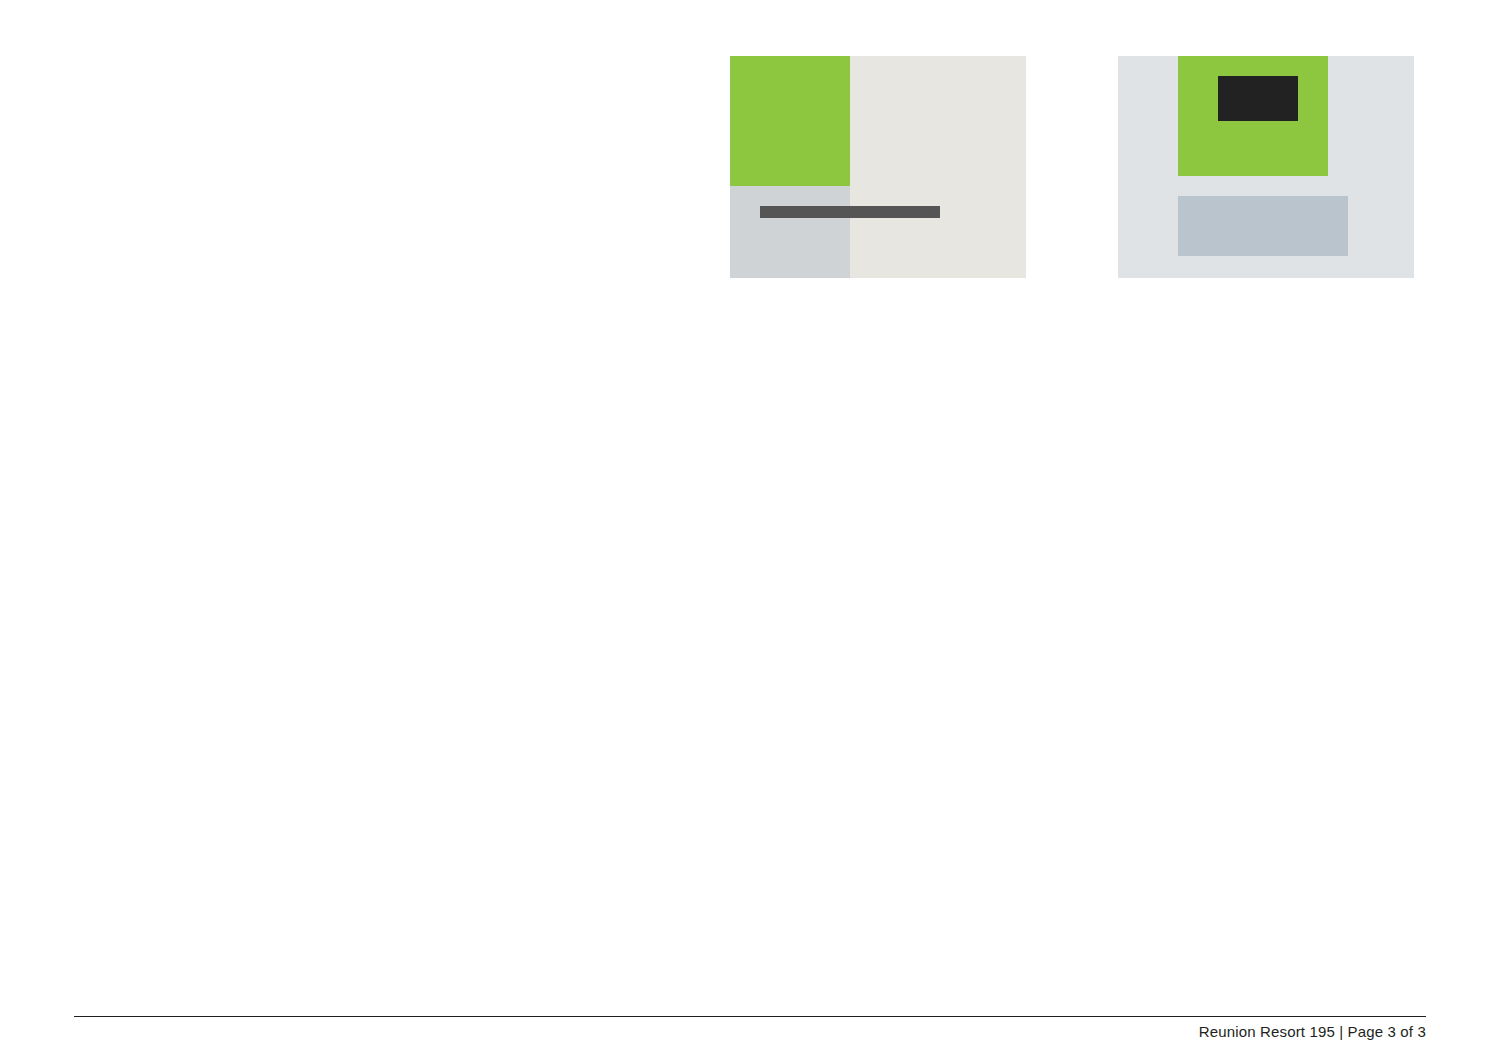Reunion Resort 195 | Page 3 of 3